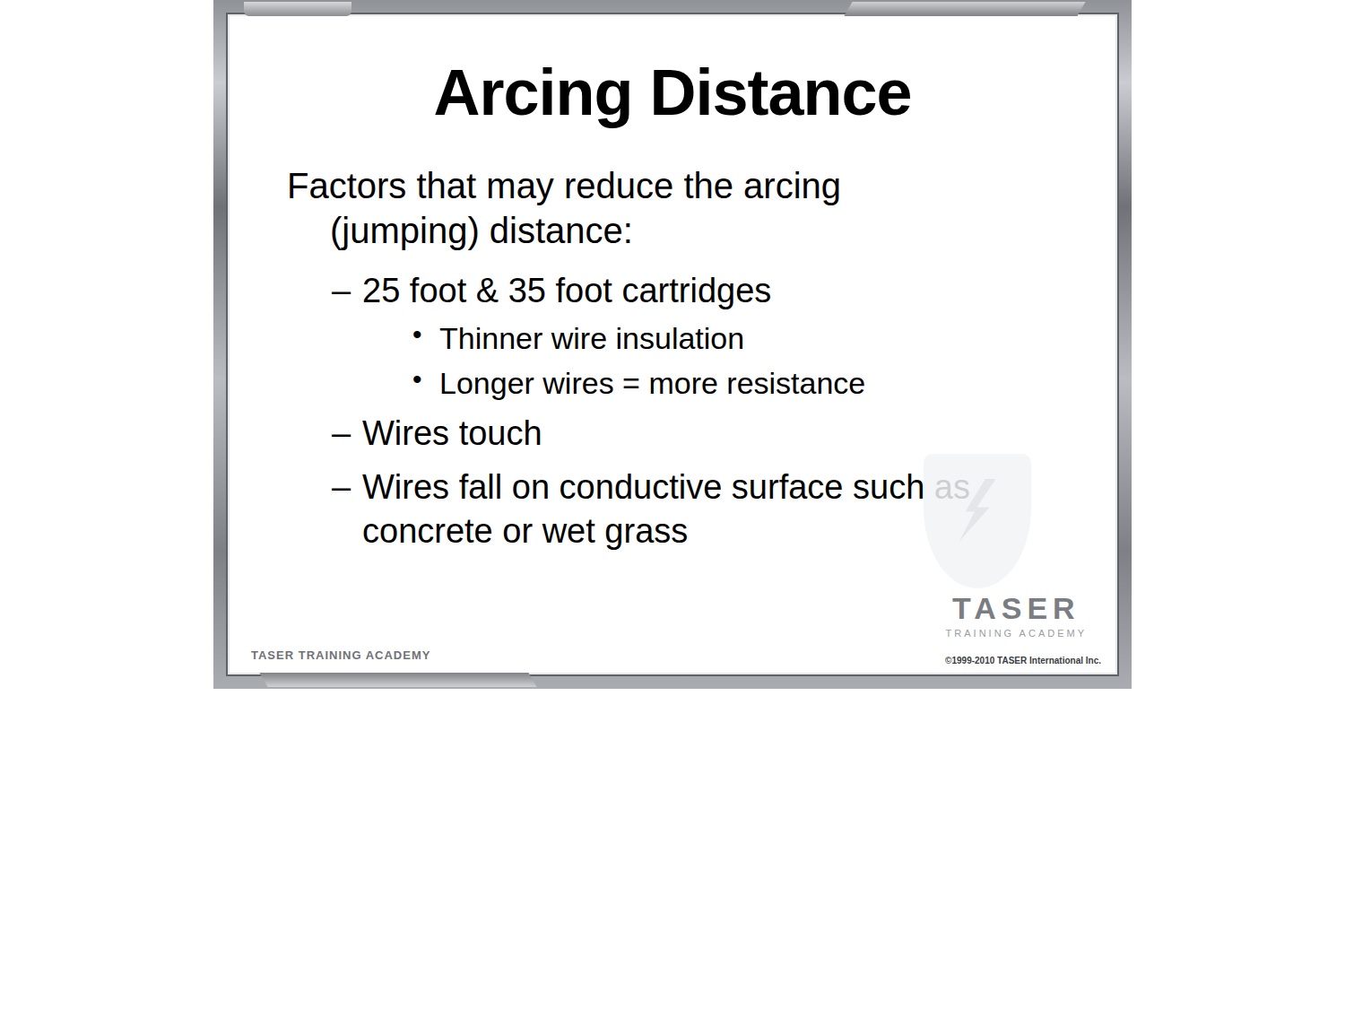Arcing Distance
Factors that may reduce the arcing (jumping) distance:
25 foot & 35 foot cartridges
Thinner wire insulation
Longer wires = more resistance
Wires touch
Wires fall on conductive surface such as concrete or wet grass
TASER TRAINING ACADEMY
TASER
TRAINING ACADEMY
©1999-2010 TASER International Inc.